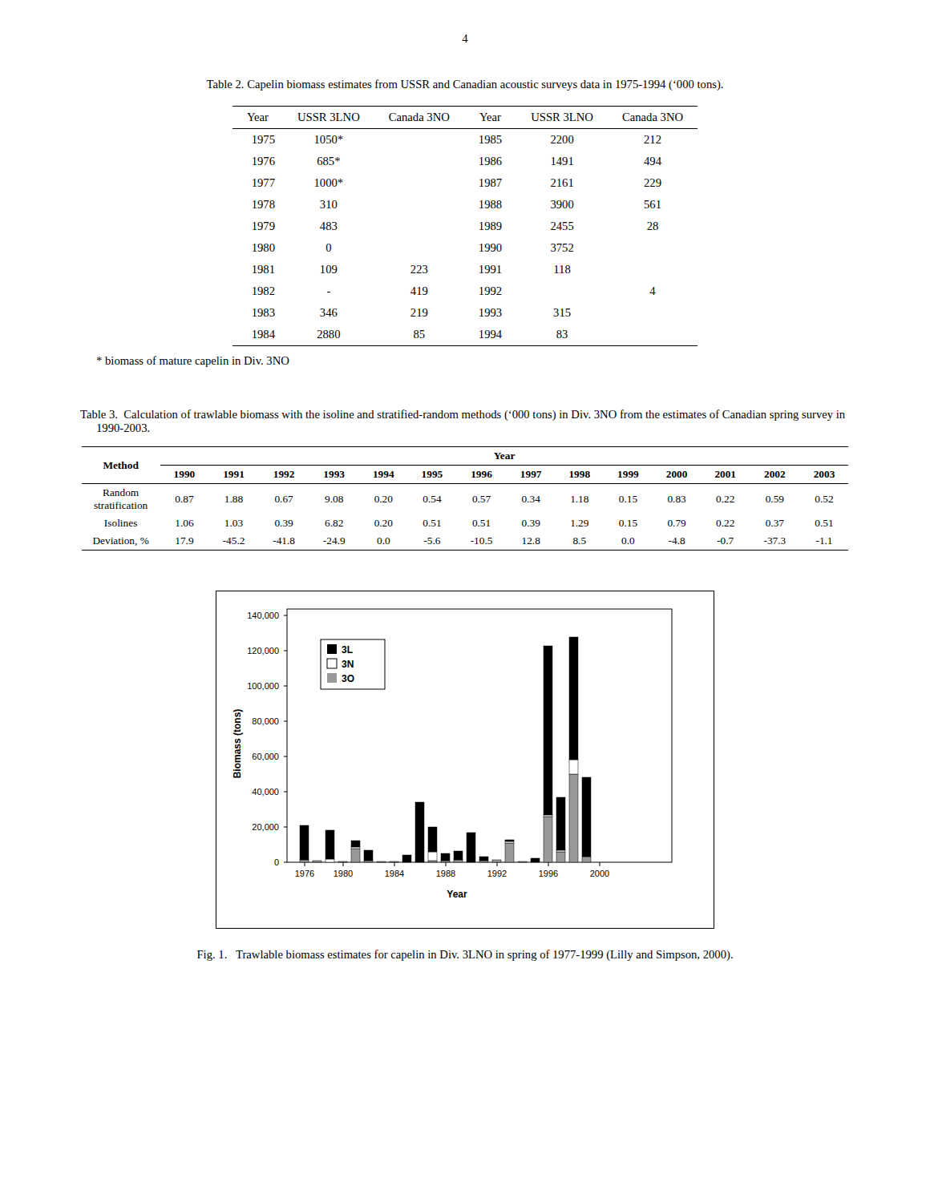4
Table 2. Capelin biomass estimates from USSR and Canadian acoustic surveys data in 1975-1994 (‘000 tons).
| Year | USSR 3LNO | Canada 3NO | Year | USSR 3LNO | Canada 3NO |
| --- | --- | --- | --- | --- | --- |
| 1975 | 1050* | | 1985 | 2200 | 212 |
| 1976 | 685* | | 1986 | 1491 | 494 |
| 1977 | 1000* | | 1987 | 2161 | 229 |
| 1978 | 310 | | 1988 | 3900 | 561 |
| 1979 | 483 | | 1989 | 2455 | 28 |
| 1980 | 0 | | 1990 | 3752 | |
| 1981 | 109 | 223 | 1991 | 118 | |
| 1982 | - | 419 | 1992 | | 4 |
| 1983 | 346 | 219 | 1993 | 315 | |
| 1984 | 2880 | 85 | 1994 | 83 | |
* biomass of mature capelin in Div. 3NO
Table 3. Calculation of trawlable biomass with the isoline and stratified-random methods (‘000 tons) in Div. 3NO from the estimates of Canadian spring survey in 1990-2003.
| Method | Year |
| --- | --- |
| 1990 | 1991 | 1992 | 1993 | 1994 | 1995 | 1996 | 1997 | 1998 | 1999 | 2000 | 2001 | 2002 | 2003 |
| Random stratification | 0.87 | 1.88 | 0.67 | 9.08 | 0.20 | 0.54 | 0.57 | 0.34 | 1.18 | 0.15 | 0.83 | 0.22 | 0.59 | 0.52 |
| Isolines | 1.06 | 1.03 | 0.39 | 6.82 | 0.20 | 0.51 | 0.51 | 0.39 | 1.29 | 0.15 | 0.79 | 0.22 | 0.37 | 0.51 |
| Deviation, % | 17.9 | -45.2 | -41.8 | -24.9 | 0.0 | -5.6 | -10.5 | 12.8 | 8.5 | 0.0 | -4.8 | -0.7 | -37.3 | -1.1 |
140,000 120,000 100,000 80,000 60,000 40,000 20,000 0 Biomass (tons) 3L 3N 3O 1976 1980 1984 1988 1992 1996 2000 Year
Fig. 1. Trawlable biomass estimates for capelin in Div. 3LNO in spring of 1977-1999 (Lilly and Simpson, 2000).